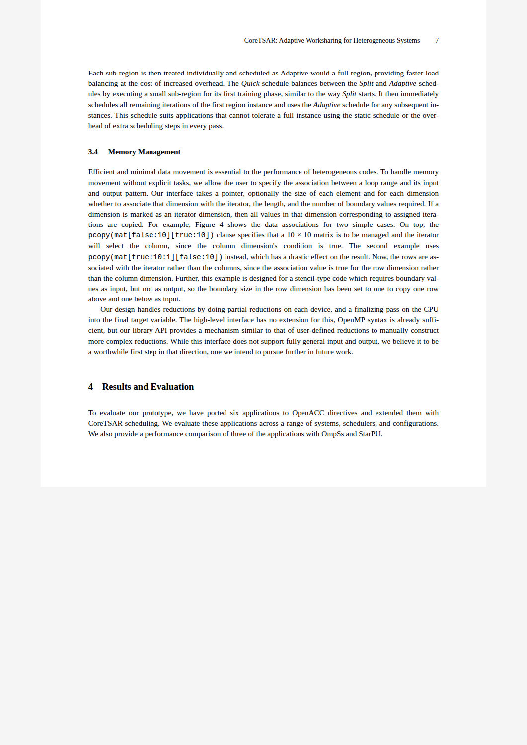CoreTSAR: Adaptive Worksharing for Heterogeneous Systems 7
Each sub-region is then treated individually and scheduled as Adaptive would a full region, providing faster load balancing at the cost of increased overhead. The Quick schedule balances between the Split and Adaptive schedules by executing a small sub-region for its first training phase, similar to the way Split starts. It then immediately schedules all remaining iterations of the first region instance and uses the Adaptive schedule for any subsequent instances. This schedule suits applications that cannot tolerate a full instance using the static schedule or the overhead of extra scheduling steps in every pass.
3.4 Memory Management
Efficient and minimal data movement is essential to the performance of heterogeneous codes. To handle memory movement without explicit tasks, we allow the user to specify the association between a loop range and its input and output pattern. Our interface takes a pointer, optionally the size of each element and for each dimension whether to associate that dimension with the iterator, the length, and the number of boundary values required. If a dimension is marked as an iterator dimension, then all values in that dimension corresponding to assigned iterations are copied. For example, Figure 4 shows the data associations for two simple cases. On top, the pcopy(mat[false:10][true:10]) clause specifies that a 10 × 10 matrix is to be managed and the iterator will select the column, since the column dimension's condition is true. The second example uses pcopy(mat[true:10:1][false:10]) instead, which has a drastic effect on the result. Now, the rows are associated with the iterator rather than the columns, since the association value is true for the row dimension rather than the column dimension. Further, this example is designed for a stencil-type code which requires boundary values as input, but not as output, so the boundary size in the row dimension has been set to one to copy one row above and one below as input.
Our design handles reductions by doing partial reductions on each device, and a finalizing pass on the CPU into the final target variable. The high-level interface has no extension for this, OpenMP syntax is already sufficient, but our library API provides a mechanism similar to that of user-defined reductions to manually construct more complex reductions. While this interface does not support fully general input and output, we believe it to be a worthwhile first step in that direction, one we intend to pursue further in future work.
4 Results and Evaluation
To evaluate our prototype, we have ported six applications to OpenACC directives and extended them with CoreTSAR scheduling. We evaluate these applications across a range of systems, schedulers, and configurations. We also provide a performance comparison of three of the applications with OmpSs and StarPU.